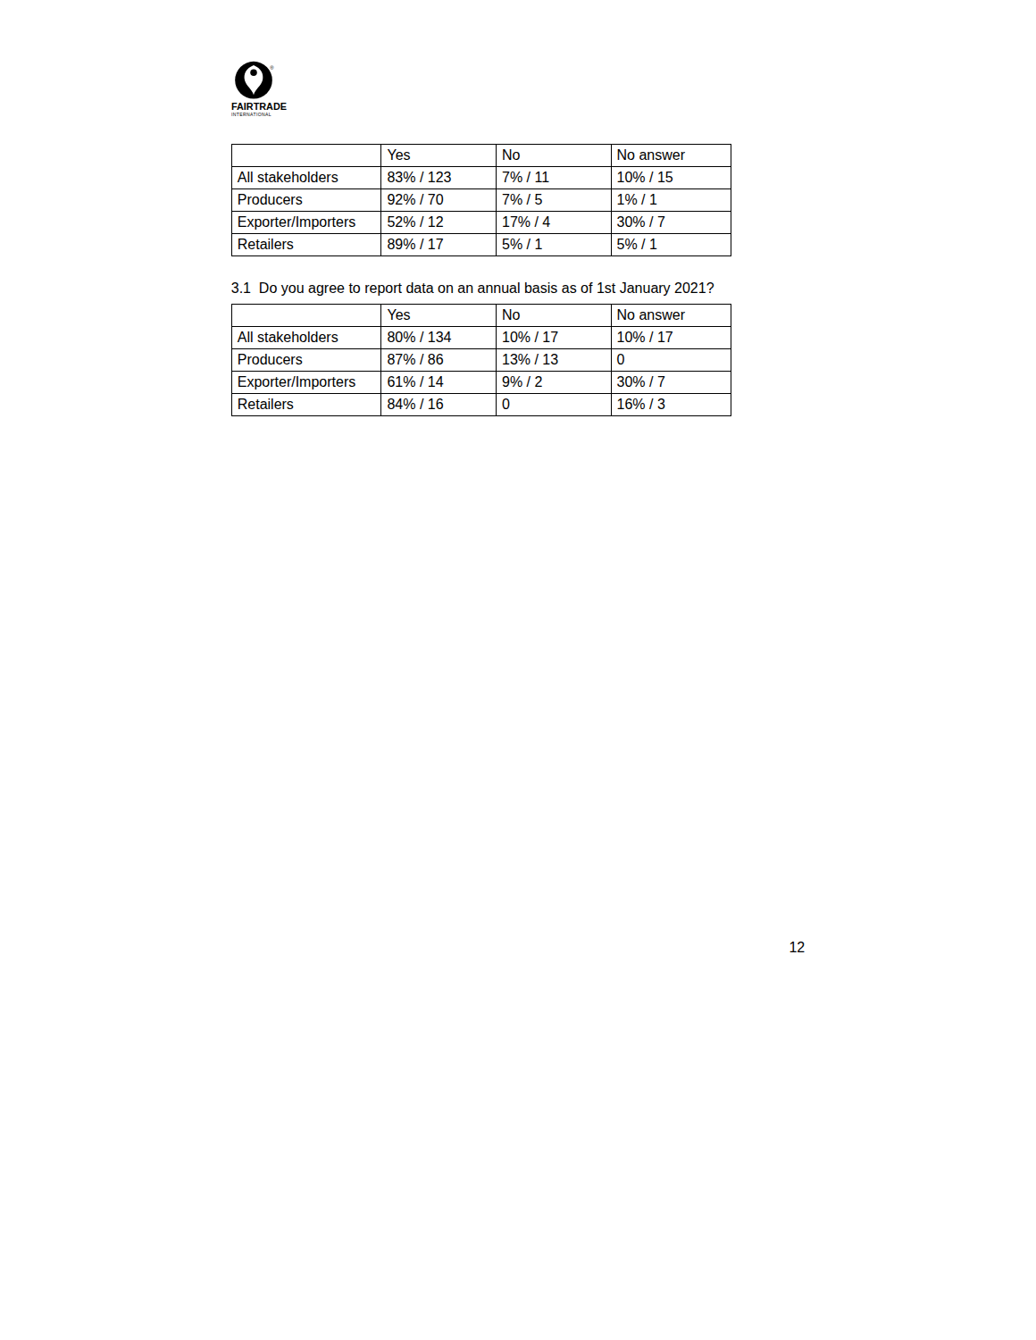® FAIRTRADE INTERNATIONAL
| | Yes | No | No answer |
| All stakeholders | 83% / 123 | 7% / 11 | 10% / 15 |
| Producers | 92% / 70 | 7% / 5 | 1% / 1 |
| Exporter/Importers | 52% / 12 | 17% / 4 | 30% / 7 |
| Retailers | 89% / 17 | 5% / 1 | 5% / 1 |
3.1 Do you agree to report data on an annual basis as of 1st January 2021?
| | Yes | No | No answer |
| All stakeholders | 80% / 134 | 10% / 17 | 10% / 17 |
| Producers | 87% / 86 | 13% / 13 | 0 |
| Exporter/Importers | 61% / 14 | 9% / 2 | 30% / 7 |
| Retailers | 84% / 16 | 0 | 16% / 3 |
12